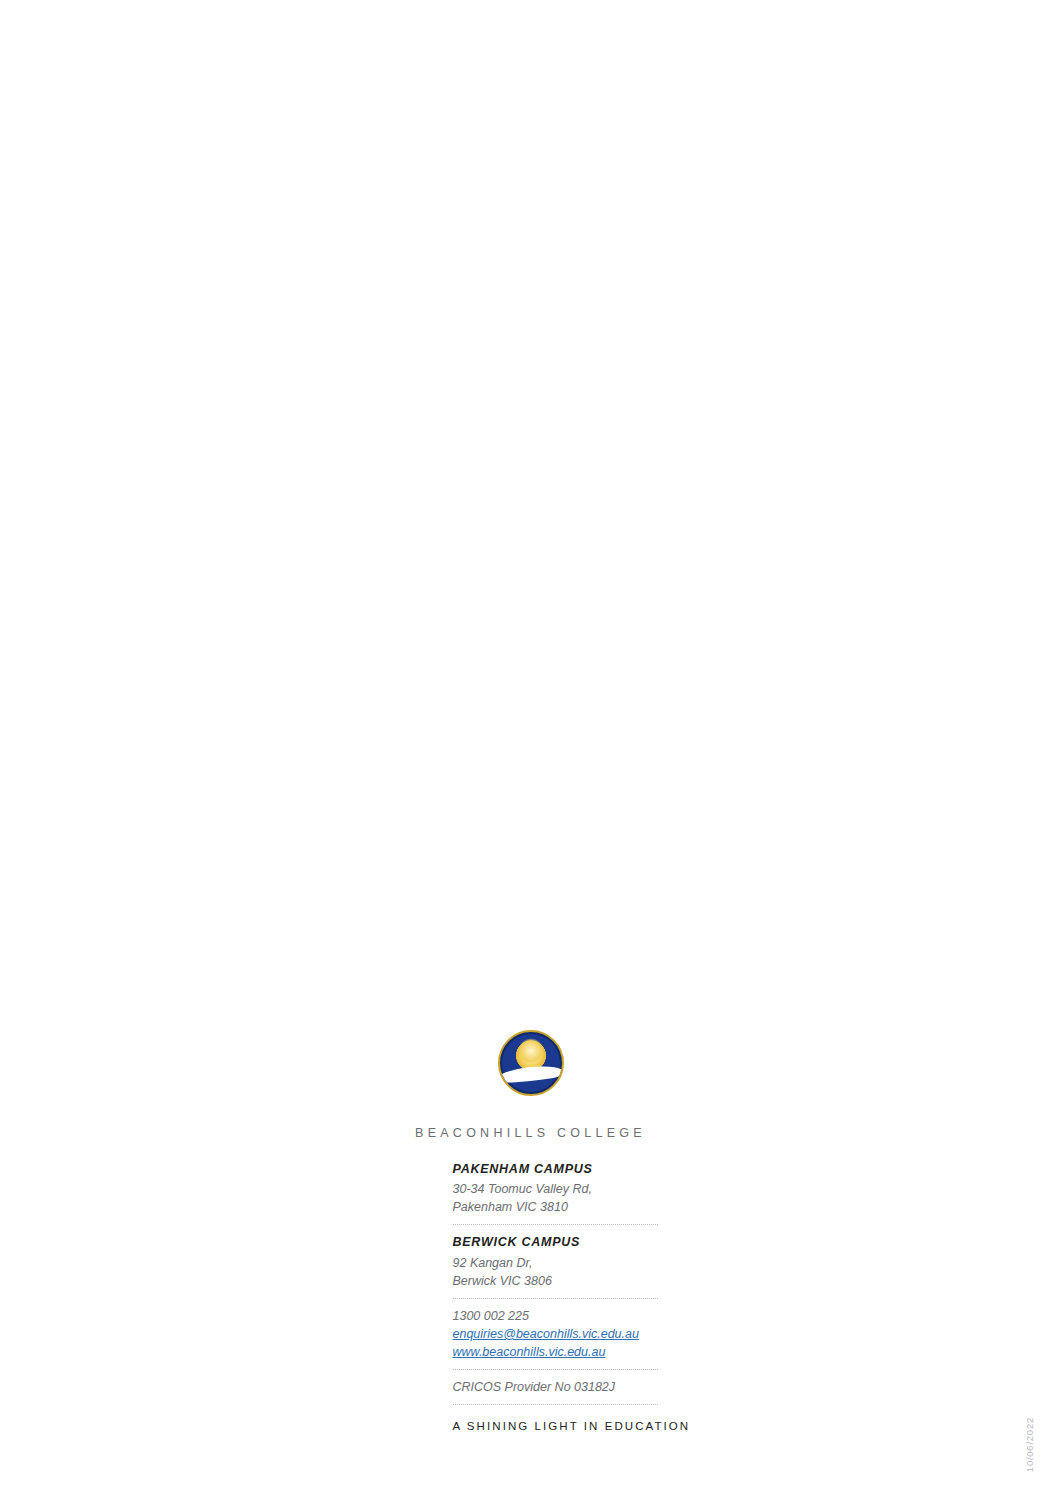Beaconhills College
Pakenham Campus
30-34 Toomuc Valley Rd,
Pakenham VIC 3810
Berwick Campus
92 Kangan Dr,
Berwick VIC 3806
1300 002 225
enquiries@beaconhills.vic.edu.au
www.beaconhills.vic.edu.au
CRICOS Provider No 03182J
A shining light in education
10/06/2022